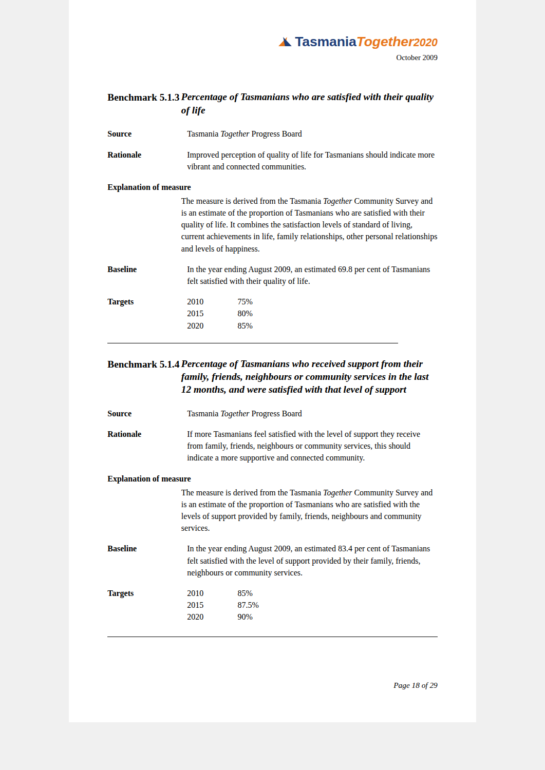Tasmania Together 2020
October 2009
Benchmark 5.1.3
Percentage of Tasmanians who are satisfied with their quality of life
Source
Tasmania Together Progress Board
Rationale
Improved perception of quality of life for Tasmanians should indicate more vibrant and connected communities.
Explanation of measure
The measure is derived from the Tasmania Together Community Survey and is an estimate of the proportion of Tasmanians who are satisfied with their quality of life. It combines the satisfaction levels of standard of living, current achievements in life, family relationships, other personal relationships and levels of happiness.
Baseline
In the year ending August 2009, an estimated 69.8 per cent of Tasmanians felt satisfied with their quality of life.
Targets
| 2010 | 75% |
| 2015 | 80% |
| 2020 | 85% |
Benchmark 5.1.4
Percentage of Tasmanians who received support from their family, friends, neighbours or community services in the last 12 months, and were satisfied with that level of support
Source
Tasmania Together Progress Board
Rationale
If more Tasmanians feel satisfied with the level of support they receive from family, friends, neighbours or community services, this should indicate a more supportive and connected community.
Explanation of measure
The measure is derived from the Tasmania Together Community Survey and is an estimate of the proportion of Tasmanians who are satisfied with the levels of support provided by family, friends, neighbours and community services.
Baseline
In the year ending August 2009, an estimated 83.4 per cent of Tasmanians felt satisfied with the level of support provided by their family, friends, neighbours or community services.
Targets
| 2010 | 85% |
| 2015 | 87.5% |
| 2020 | 90% |
Page 18 of 29